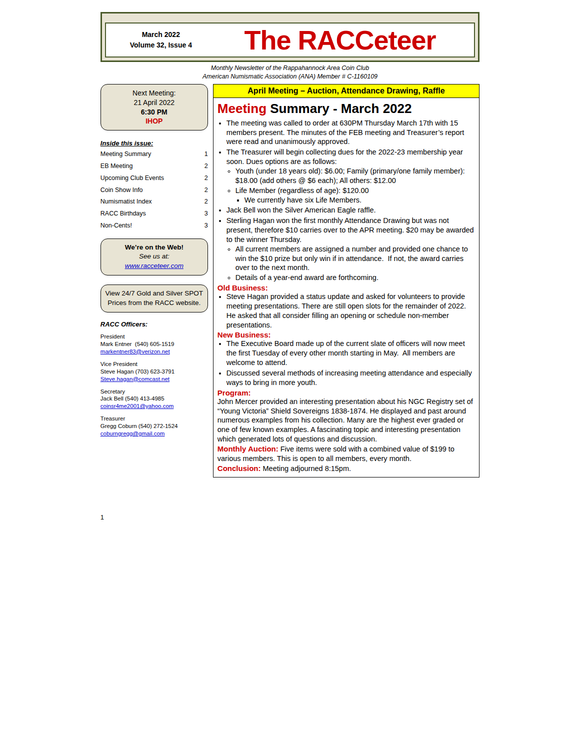March 2022
Volume 32, Issue 4
The RACCeteer
Monthly Newsletter of the Rappahannock Area Coin Club
American Numismatic Association (ANA) Member # C-1160109
Next Meeting:
21 April 2022
6:30 PM
IHOP
Inside this issue:
Meeting Summary 1
EB Meeting 2
Upcoming Club Events 2
Coin Show Info 2
Numismatist Index 2
RACC Birthdays 3
Non-Cents!3
We’re on the Web!
See us at:
www.racceteer.com
View 24/7 Gold and Silver SPOT Prices from the RACC website.
RACC Officers:
President
Mark Entner (540) 605-1519
markentner83@verizon.net
Vice President
Steve Hagan (703) 623-3791
Steve.hagan@comcast.net
Secretary
Jack Bell (540) 413-4985
coinsr4me2001@yahoo.com
Treasurer
Gregg Coburn (540) 272-1524
coburngregg@gmail.com
April Meeting – Auction, Attendance Drawing, Raffle
Meeting Summary - March 2022
The meeting was called to order at 630PM Thursday March 17th with 15 members present. The minutes of the FEB meeting and Treasurer’s report were read and unanimously approved.
The Treasurer will begin collecting dues for the 2022-23 membership year soon. Dues options are as follows:
Youth (under 18 years old): $6.00; Family (primary/one family member): $18.00 (add others @ $6 each); All others: $12.00
Life Member (regardless of age): $120.00
We currently have six Life Members.
Jack Bell won the Silver American Eagle raffle.
Sterling Hagan won the first monthly Attendance Drawing but was not present, therefore $10 carries over to the APR meeting. $20 may be awarded to the winner Thursday.
All current members are assigned a number and provided one chance to win the $10 prize but only win if in attendance. If not, the award carries over to the next month.
Details of a year-end award are forthcoming.
Old Business:
Steve Hagan provided a status update and asked for volunteers to provide meeting presentations. There are still open slots for the remainder of 2022. He asked that all consider filling an opening or schedule non-member presentations.
New Business:
The Executive Board made up of the current slate of officers will now meet the first Tuesday of every other month starting in May. All members are welcome to attend.
Discussed several methods of increasing meeting attendance and especially ways to bring in more youth.
Program:
John Mercer provided an interesting presentation about his NGC Registry set of “Young Victoria” Shield Sovereigns 1838-1874. He displayed and past around numerous examples from his collection. Many are the highest ever graded or one of few known examples. A fascinating topic and interesting presentation which generated lots of questions and discussion.
Monthly Auction: Five items were sold with a combined value of $199 to various members. This is open to all members, every month.
Conclusion: Meeting adjourned 8:15pm.
1